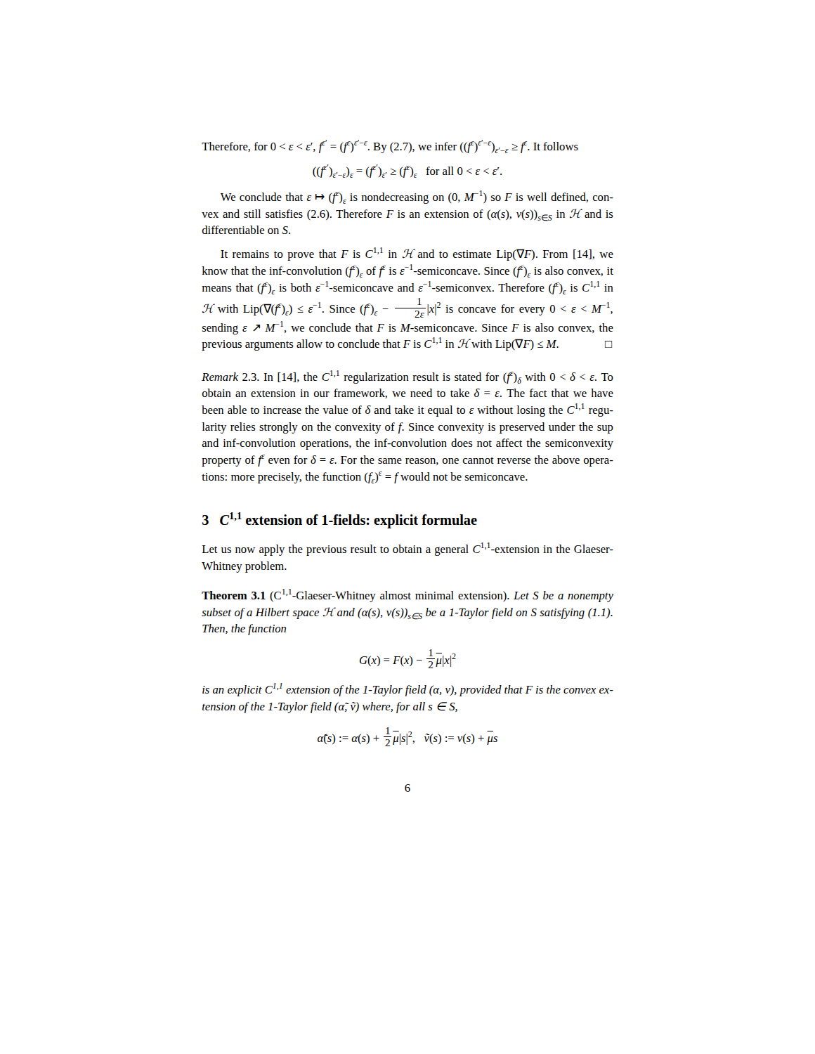Therefore, for 0 < ε < ε′, fε′ = (fε)ε′−ε. By (2.7), we infer ((fε)ε′−ε)ε′−ε ≥ fε. It follows
((fε′)ε′−ε)ε = (fε′)ε′ ≥ (fε)ε for all 0 < ε < ε′.
We conclude that ε ↦ (fε)ε is nondecreasing on (0, M−1) so F is well defined, convex and still satisfies (2.6). Therefore F is an extension of (α(s), v(s))s∈S in ℋ and is differentiable on S.
It remains to prove that F is C1,1 in ℋ and to estimate Lip(∇F). From [14], we know that the inf-convolution (fε)ε of fε is ε−1-semiconcave. Since (fε)ε is also convex, it means that (fε)ε is both ε−1-semiconcave and ε−1-semiconvex. Therefore (fε)ε is C1,1 in ℋ with Lip(∇(fε)ε) ≤ ε−1. Since (fε)ε − 12ε|x|2 is concave for every 0 < ε < M−1, sending ε ↗ M−1, we conclude that F is M-semiconcave. Since F is also convex, the previous arguments allow to conclude that F is C1,1 in ℋ with Lip(∇F) ≤ M. □
Remark 2.3. In [14], the C1,1 regularization result is stated for (fε)δ with 0 < δ < ε. To obtain an extension in our framework, we need to take δ = ε. The fact that we have been able to increase the value of δ and take it equal to ε without losing the C1,1 regularity relies strongly on the convexity of f. Since convexity is preserved under the sup and inf-convolution operations, the inf-convolution does not affect the semiconvexity property of fε even for δ = ε. For the same reason, one cannot reverse the above operations: more precisely, the function (fε)ε = f would not be semiconcave.
3 C1,1 extension of 1-fields: explicit formulae
Let us now apply the previous result to obtain a general C1,1-extension in the Glaeser-Whitney problem.
Theorem 3.1 (C1,1-Glaeser-Whitney almost minimal extension). Let S be a nonempty subset of a Hilbert space ℋ and (α(s), v(s))s∈S be a 1-Taylor field on S satisfying (1.1). Then, the function
G(x) = F(x) − 12 μ|x|2
is an explicit C1,1 extension of the 1-Taylor field (α, v), provided that F is the convex extension of the 1-Taylor field (α̃, ṽ) where, for all s ∈ S,
α̃(s) := α(s) + 12 μ|s|2, ṽ(s) := v(s) + μs
6